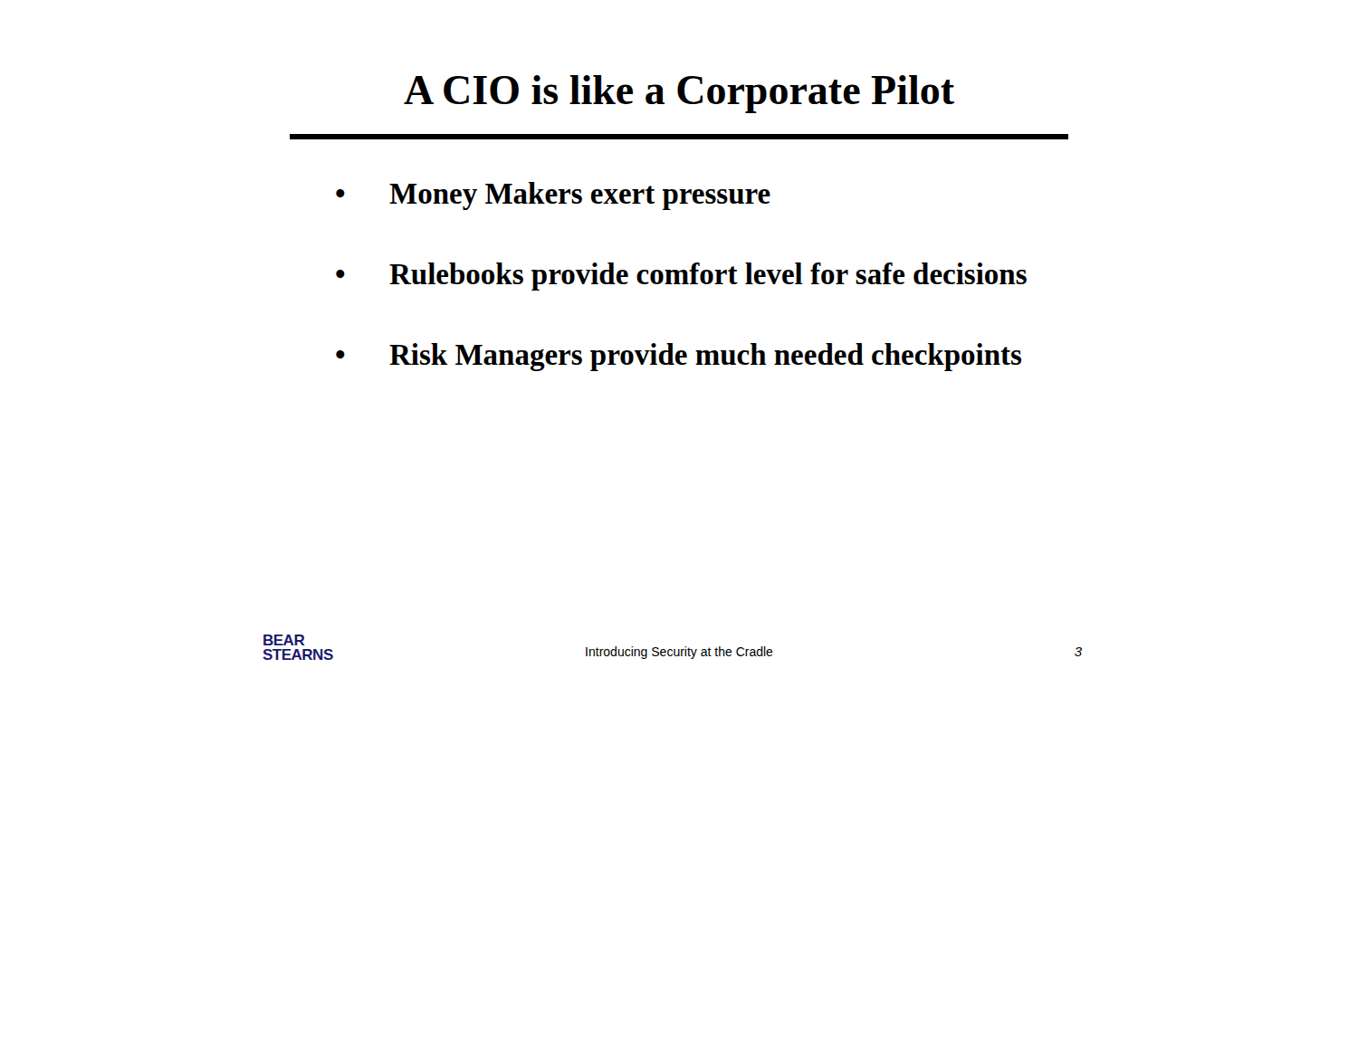A CIO is like a Corporate Pilot
Money Makers exert pressure
Rulebooks provide comfort level for safe decisions
Risk Managers provide much needed checkpoints
BEAR
STEARNS
Introducing Security at the Cradle
3